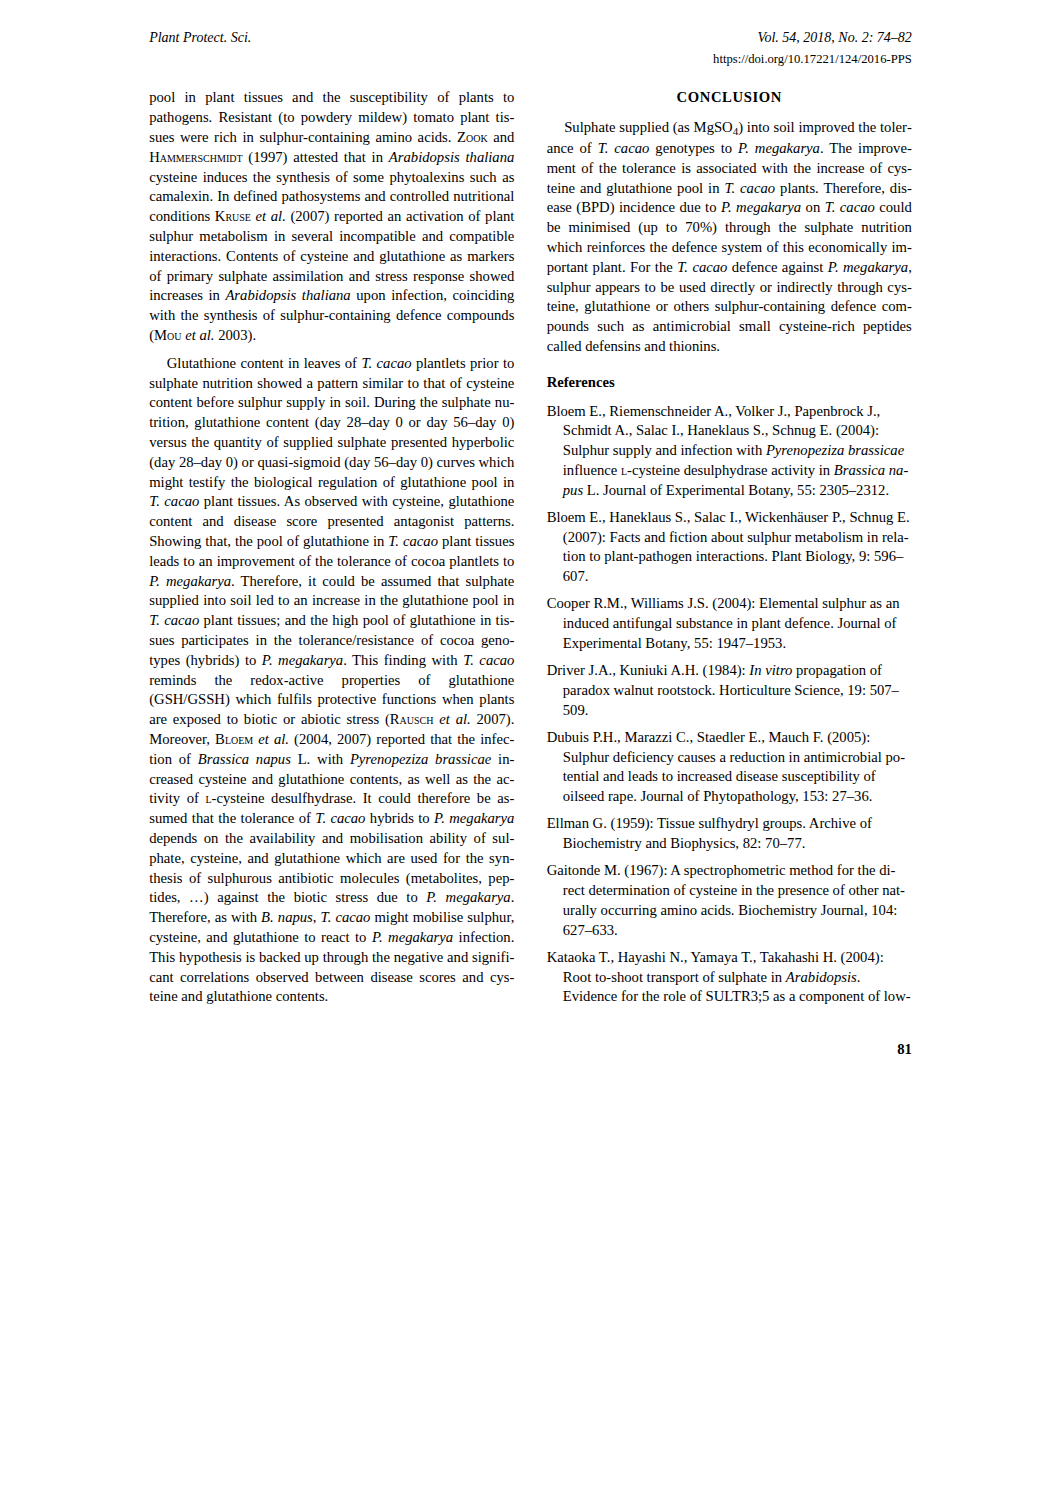Plant Protect. Sci. Vol. 54, 2018, No. 2: 74–82
https://doi.org/10.17221/124/2016-PPS
pool in plant tissues and the susceptibility of plants to pathogens. Resistant (to powdery mildew) tomato plant tissues were rich in sulphur-containing amino acids. Zook and Hammerschmidt (1997) attested that in Arabidopsis thaliana cysteine induces the synthesis of some phytoalexins such as camalexin. In defined pathosystems and controlled nutritional conditions Kruse et al. (2007) reported an activation of plant sulphur metabolism in several incompatible and compatible interactions. Contents of cysteine and glutathione as markers of primary sulphate assimilation and stress response showed increases in Arabidopsis thaliana upon infection, coinciding with the synthesis of sulphur-containing defence compounds (Mou et al. 2003).
Glutathione content in leaves of T. cacao plantlets prior to sulphate nutrition showed a pattern similar to that of cysteine content before sulphur supply in soil. During the sulphate nutrition, glutathione content (day 28–day 0 or day 56–day 0) versus the quantity of supplied sulphate presented hyperbolic (day 28–day 0) or quasi-sigmoid (day 56–day 0) curves which might testify the biological regulation of glutathione pool in T. cacao plant tissues. As observed with cysteine, glutathione content and disease score presented antagonist patterns. Showing that, the pool of glutathione in T. cacao plant tissues leads to an improvement of the tolerance of cocoa plantlets to P. megakarya. Therefore, it could be assumed that sulphate supplied into soil led to an increase in the glutathione pool in T. cacao plant tissues; and the high pool of glutathione in tissues participates in the tolerance/resistance of cocoa genotypes (hybrids) to P. megakarya. This finding with T. cacao reminds the redox-active properties of glutathione (GSH/GSSH) which fulfils protective functions when plants are exposed to biotic or abiotic stress (Rausch et al. 2007). Moreover, Bloem et al. (2004, 2007) reported that the infection of Brassica napus L. with Pyrenopeziza brassicae increased cysteine and glutathione contents, as well as the activity of l-cysteine desulfhydrase. It could therefore be assumed that the tolerance of T. cacao hybrids to P. megakarya depends on the availability and mobilisation ability of sulphate, cysteine, and glutathione which are used for the synthesis of sulphurous antibiotic molecules (metabolites, peptides, …) against the biotic stress due to P. megakarya. Therefore, as with B. napus, T. cacao might mobilise sulphur, cysteine, and glutathione to react to P. megakarya infection. This hypothesis is backed up through the negative and significant correlations observed between disease scores and cysteine and glutathione contents.
Conclusion
Sulphate supplied (as MgSO4) into soil improved the tolerance of T. cacao genotypes to P. megakarya. The improvement of the tolerance is associated with the increase of cysteine and glutathione pool in T. cacao plants. Therefore, disease (BPD) incidence due to P. megakarya on T. cacao could be minimised (up to 70%) through the sulphate nutrition which reinforces the defence system of this economically important plant. For the T. cacao defence against P. megakarya, sulphur appears to be used directly or indirectly through cysteine, glutathione or others sulphur-containing defence compounds such as antimicrobial small cysteine-rich peptides called defensins and thionins.
References
Bloem E., Riemenschneider A., Volker J., Papenbrock J., Schmidt A., Salac I., Haneklaus S., Schnug E. (2004): Sulphur supply and infection with Pyrenopeziza brassicae influence l-cysteine desulphydrase activity in Brassica napus L. Journal of Experimental Botany, 55: 2305–2312.
Bloem E., Haneklaus S., Salac I., Wickenhäuser P., Schnug E. (2007): Facts and fiction about sulphur metabolism in relation to plant-pathogen interactions. Plant Biology, 9: 596–607.
Cooper R.M., Williams J.S. (2004): Elemental sulphur as an induced antifungal substance in plant defence. Journal of Experimental Botany, 55: 1947–1953.
Driver J.A., Kuniuki A.H. (1984): In vitro propagation of paradox walnut rootstock. Horticulture Science, 19: 507–509.
Dubuis P.H., Marazzi C., Staedler E., Mauch F. (2005): Sulphur deficiency causes a reduction in antimicrobial potential and leads to increased disease susceptibility of oilseed rape. Journal of Phytopathology, 153: 27–36.
Ellman G. (1959): Tissue sulfhydryl groups. Archive of Biochemistry and Biophysics, 82: 70–77.
Gaitonde M. (1967): A spectrophometric method for the direct determination of cysteine in the presence of other naturally occurring amino acids. Biochemistry Journal, 104: 627–633.
Kataoka T., Hayashi N., Yamaya T., Takahashi H. (2004): Root to-shoot transport of sulphate in Arabidopsis. Evidence for the role of SULTR3;5 as a component of low-
81